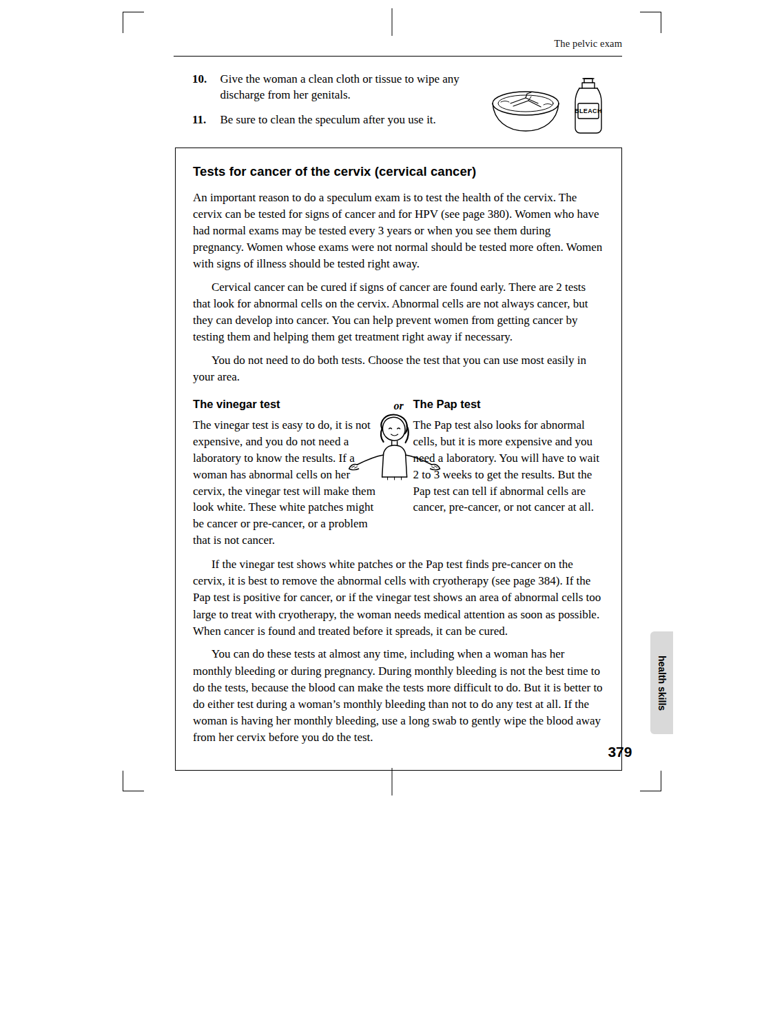The pelvic exam
BLEACH
10. Give the woman a clean cloth or tissue to wipe any discharge from her genitals.
11. Be sure to clean the speculum after you use it.
Tests for cancer of the cervix (cervical cancer)
An important reason to do a speculum exam is to test the health of the cervix. The cervix can be tested for signs of cancer and for HPV (see page 380). Women who have had normal exams may be tested every 3 years or when you see them during pregnancy. Women whose exams were not normal should be tested more often. Women with signs of illness should be tested right away.
Cervical cancer can be cured if signs of cancer are found early. There are 2 tests that look for abnormal cells on the cervix. Abnormal cells are not always cancer, but they can develop into cancer. You can help prevent women from getting cancer by testing them and helping them get treatment right away if necessary.
You do not need to do both tests. Choose the test that you can use most easily in your area.
or
The vinegar test
The vinegar test is easy to do, it is not expensive, and you do not need a laboratory to know the results. If a woman has abnormal cells on her cervix, the vinegar test will make them look white. These white patches might be cancer or pre-cancer, or a problem that is not cancer.
The Pap test
The Pap test also looks for abnormal cells, but it is more expensive and you need a laboratory. You will have to wait 2 to 3 weeks to get the results. But the Pap test can tell if abnormal cells are cancer, pre-cancer, or not cancer at all.
If the vinegar test shows white patches or the Pap test finds pre-cancer on the cervix, it is best to remove the abnormal cells with cryotherapy (see page 384). If the Pap test is positive for cancer, or if the vinegar test shows an area of abnormal cells too large to treat with cryotherapy, the woman needs medical attention as soon as possible. When cancer is found and treated before it spreads, it can be cured.
You can do these tests at almost any time, including when a woman has her monthly bleeding or during pregnancy. During monthly bleeding is not the best time to do the tests, because the blood can make the tests more difficult to do. But it is better to do either test during a woman’s monthly bleeding than not to do any test at all. If the woman is having her monthly bleeding, use a long swab to gently wipe the blood away from her cervix before you do the test.
health skills
379